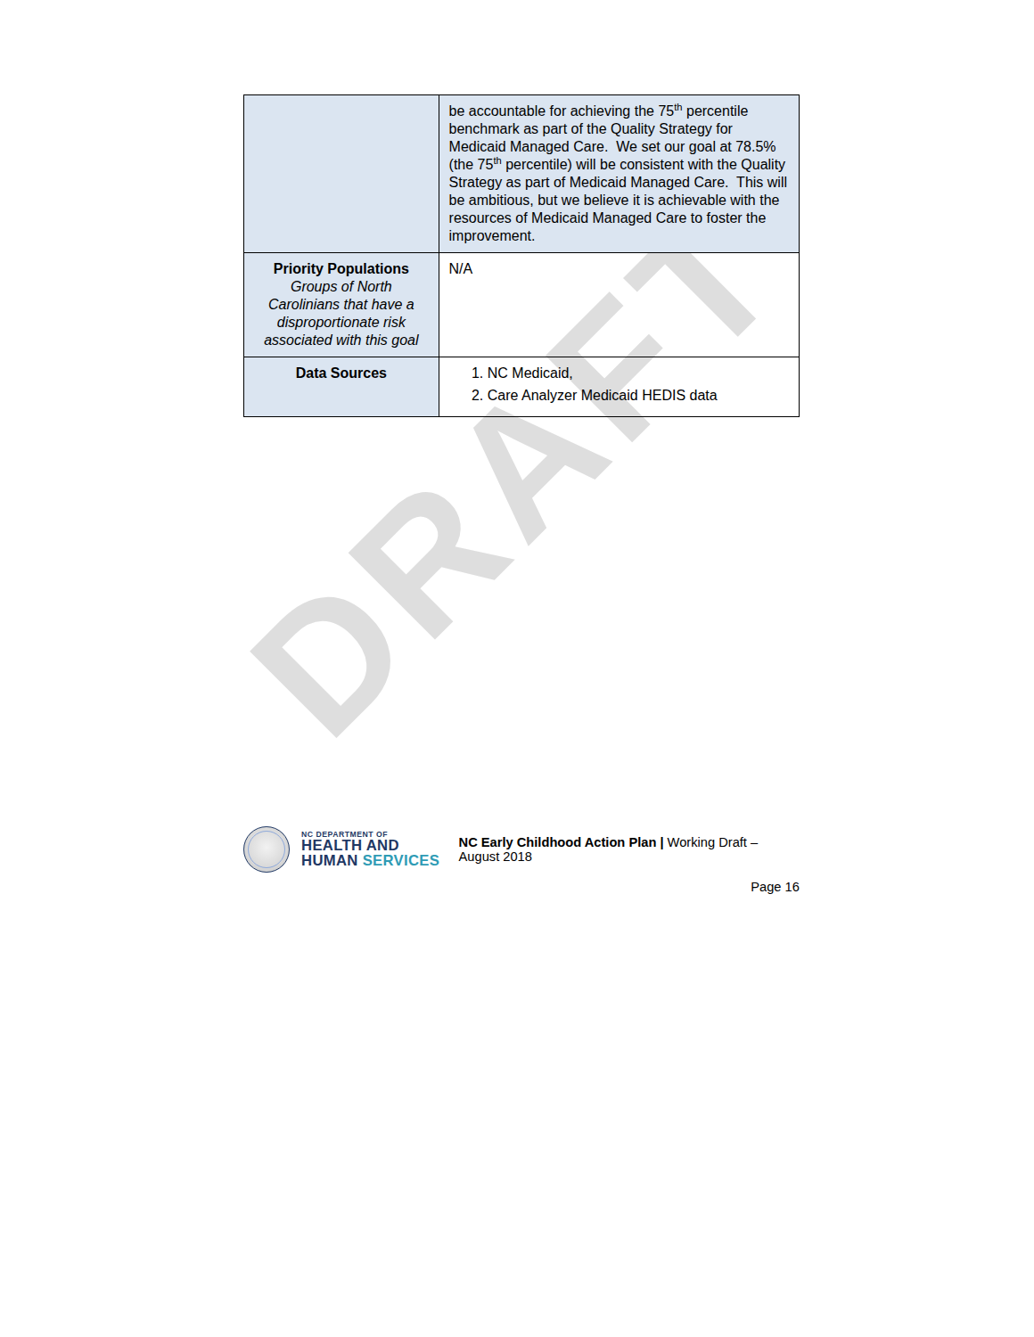DRAFT
| | be accountable for achieving the 75 th percentile benchmark as part of the Quality Strategy for Medicaid Managed Care. We set our goal at 78.5% (the 75 th percentile) will be consistent with the Quality Strategy as part of Medicaid Managed Care. This will be ambitious, but we believe it is achievable with the resources of Medicaid Managed Care to foster the improvement. |
| Priority Populations Groups of North Carolinians that have a disproportionate risk associated with this goal | N/A |
| Data Sources | NC Medicaid, Care Analyzer Medicaid HEDIS data |
NC DEPARTMENT OF
HEALTH AND
HUMAN SERVICES
NC Early Childhood Action Plan | Working Draft – August 2018
Page 16